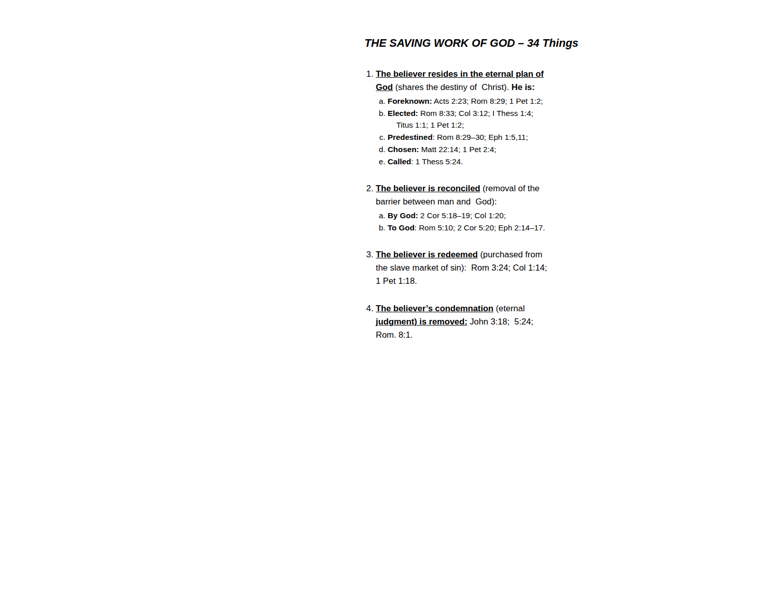THE SAVING WORK OF GOD – 34 Things
The believer resides in the eternal plan of God (shares the destiny of Christ). He is:
Foreknown: Acts 2:23; Rom 8:29; 1 Pet 1:2;
Elected: Rom 8:33; Col 3:12; I Thess 1:4;
Titus 1:1; 1 Pet 1:2;
Predestined: Rom 8:29–30; Eph 1:5,11;
Chosen: Matt 22:14; 1 Pet 2:4;
Called: 1 Thess 5:24.
The believer is reconciled (removal of the barrier between man and God):
By God: 2 Cor 5:18–19; Col 1:20;
To God: Rom 5:10; 2 Cor 5:20; Eph 2:14–17.
The believer is redeemed (purchased from the slave market of sin): Rom 3:24; Col 1:14; 1 Pet 1:18.
The believer’s condemnation (eternal judgment) is removed: John 3:18; 5:24; Rom. 8:1.